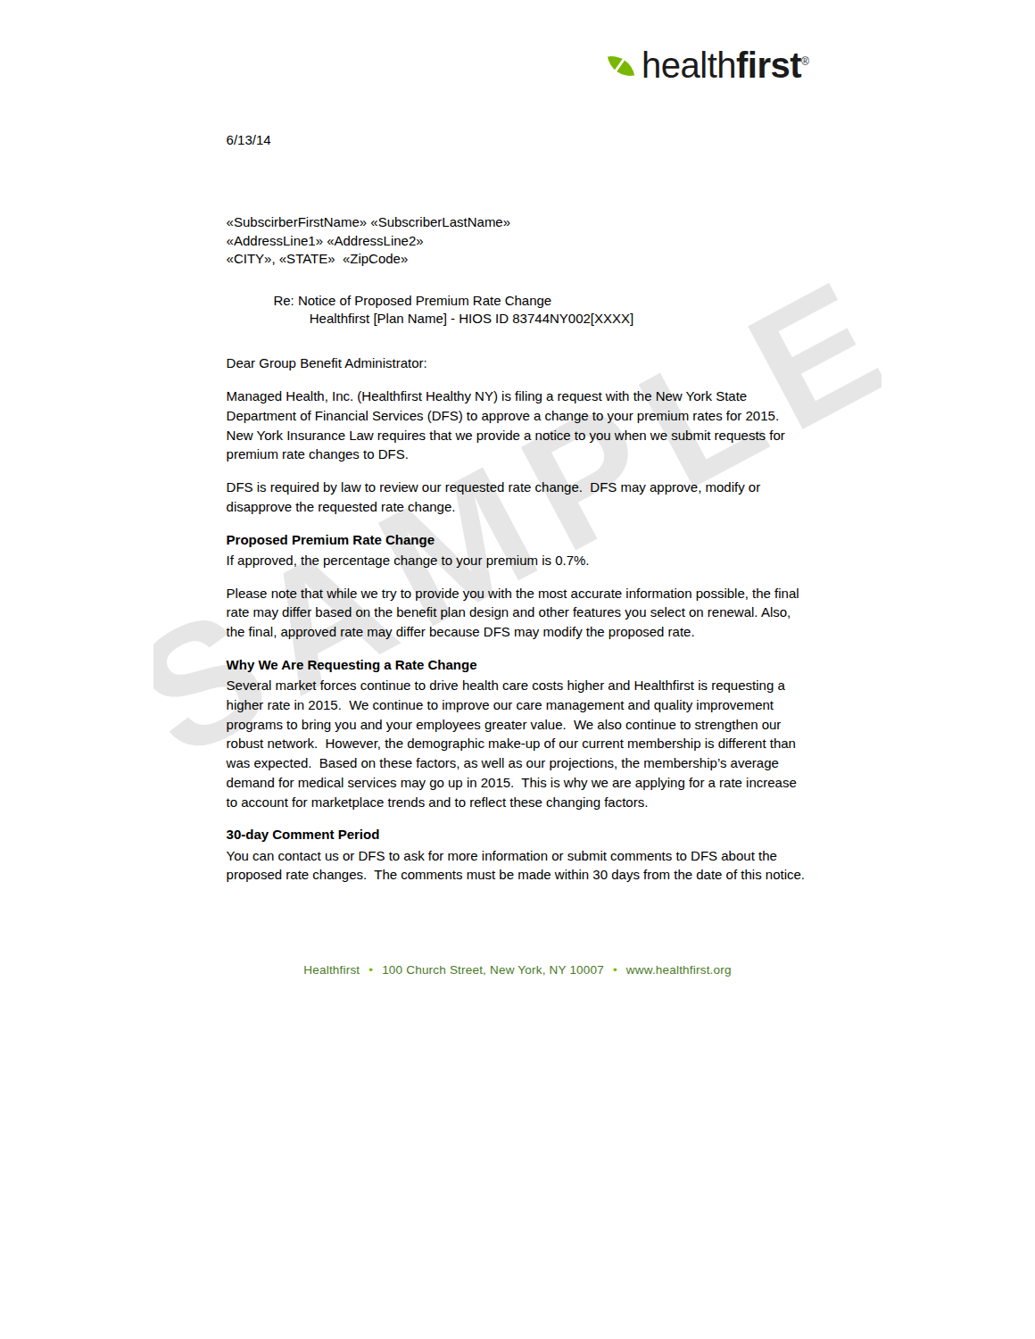SAMPLE
health first®
6/13/14
«SubscirberFirstName» «SubscriberLastName»
«AddressLine1» «AddressLine2»
«CITY», «STATE» «ZipCode»
Re: Notice of Proposed Premium Rate Change
Healthfirst [Plan Name] - HIOS ID 83744NY002[XXXX]
Dear Group Benefit Administrator:
Managed Health, Inc. (Healthfirst Healthy NY) is filing a request with the New York State Department of Financial Services (DFS) to approve a change to your premium rates for 2015. New York Insurance Law requires that we provide a notice to you when we submit requests for premium rate changes to DFS.
DFS is required by law to review our requested rate change. DFS may approve, modify or disapprove the requested rate change.
Proposed Premium Rate Change
If approved, the percentage change to your premium is 0.7%.
Please note that while we try to provide you with the most accurate information possible, the final rate may differ based on the benefit plan design and other features you select on renewal. Also, the final, approved rate may differ because DFS may modify the proposed rate.
Why We Are Requesting a Rate Change
Several market forces continue to drive health care costs higher and Healthfirst is requesting a higher rate in 2015. We continue to improve our care management and quality improvement programs to bring you and your employees greater value. We also continue to strengthen our robust network. However, the demographic make-up of our current membership is different than was expected. Based on these factors, as well as our projections, the membership’s average demand for medical services may go up in 2015. This is why we are applying for a rate increase to account for marketplace trends and to reflect these changing factors.
30-day Comment Period
You can contact us or DFS to ask for more information or submit comments to DFS about the proposed rate changes. The comments must be made within 30 days from the date of this notice.
Healthfirst • 100 Church Street, New York, NY 10007 • www.healthfirst.org